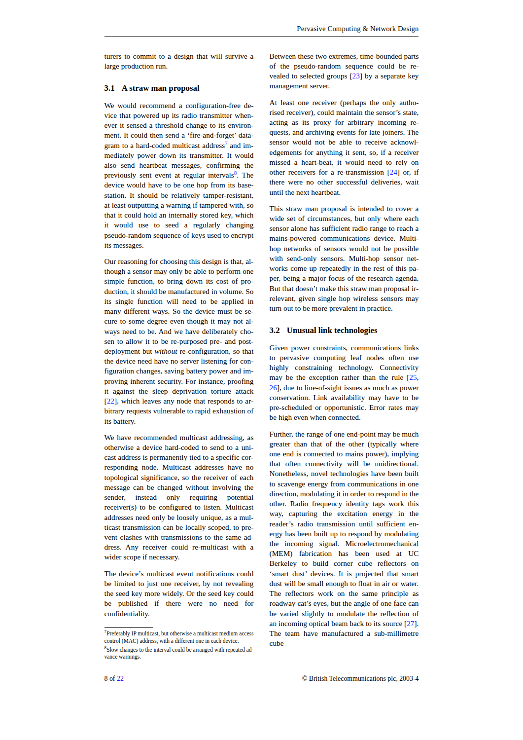Pervasive Computing & Network Design
turers to commit to a design that will survive a large production run.
3.1 A straw man proposal
We would recommend a configuration-free device that powered up its radio transmitter whenever it sensed a threshold change to its environment. It could then send a ‘fire-and-forget’ datagram to a hard-coded multicast address7 and immediately power down its transmitter. It would also send heartbeat messages, confirming the previously sent event at regular intervals8. The device would have to be one hop from its base-station. It should be relatively tamper-resistant, at least outputting a warning if tampered with, so that it could hold an internally stored key, which it would use to seed a regularly changing pseudo-random sequence of keys used to encrypt its messages.
Our reasoning for choosing this design is that, although a sensor may only be able to perform one simple function, to bring down its cost of production, it should be manufactured in volume. So its single function will need to be applied in many different ways. So the device must be secure to some degree even though it may not always need to be. And we have deliberately chosen to allow it to be re-purposed pre- and post-deployment but without re-configuration, so that the device need have no server listening for configuration changes, saving battery power and improving inherent security. For instance, proofing it against the sleep deprivation torture attack [22], which leaves any node that responds to arbitrary requests vulnerable to rapid exhaustion of its battery.
We have recommended multicast addressing, as otherwise a device hard-coded to send to a unicast address is permanently tied to a specific corresponding node. Multicast addresses have no topological significance, so the receiver of each message can be changed without involving the sender, instead only requiring potential receiver(s) to be configured to listen. Multicast addresses need only be loosely unique, as a multicast transmission can be locally scoped, to prevent clashes with transmissions to the same address. Any receiver could re-multicast with a wider scope if necessary.
The device’s multicast event notifications could be limited to just one receiver, by not revealing the seed key more widely. Or the seed key could be published if there were no need for confidentiality.
7Preferably IP multicast, but otherwise a multicast medium access control (MAC) address, with a different one in each device.
8Slow changes to the interval could be arranged with repeated advance warnings.
Between these two extremes, time-bounded parts of the pseudo-random sequence could be revealed to selected groups [23] by a separate key management server.
At least one receiver (perhaps the only authorised receiver), could maintain the sensor’s state, acting as its proxy for arbitrary incoming requests, and archiving events for late joiners. The sensor would not be able to receive acknowledgements for anything it sent, so, if a receiver missed a heart-beat, it would need to rely on other receivers for a re-transmission [24] or, if there were no other successful deliveries, wait until the next heartbeat.
This straw man proposal is intended to cover a wide set of circumstances, but only where each sensor alone has sufficient radio range to reach a mains-powered communications device. Multi-hop networks of sensors would not be possible with send-only sensors. Multi-hop sensor networks come up repeatedly in the rest of this paper, being a major focus of the research agenda. But that doesn’t make this straw man proposal irrelevant, given single hop wireless sensors may turn out to be more prevalent in practice.
3.2 Unusual link technologies
Given power constraints, communications links to pervasive computing leaf nodes often use highly constraining technology. Connectivity may be the exception rather than the rule [25, 26], due to line-of-sight issues as much as power conservation. Link availability may have to be pre-scheduled or opportunistic. Error rates may be high even when connected.
Further, the range of one end-point may be much greater than that of the other (typically where one end is connected to mains power), implying that often connectivity will be unidirectional. Nonetheless, novel technologies have been built to scavenge energy from communications in one direction, modulating it in order to respond in the other. Radio frequency identity tags work this way, capturing the excitation energy in the reader’s radio transmission until sufficient energy has been built up to respond by modulating the incoming signal. Microelectromechanical (MEM) fabrication has been used at UC Berkeley to build corner cube reflectors on ‘smart dust’ devices. It is projected that smart dust will be small enough to float in air or water. The reflectors work on the same principle as roadway cat’s eyes, but the angle of one face can be varied slightly to modulate the reflection of an incoming optical beam back to its source [27]. The team have manufactured a sub-millimetre cube
8 of 22
© British Telecommunications plc, 2003-4